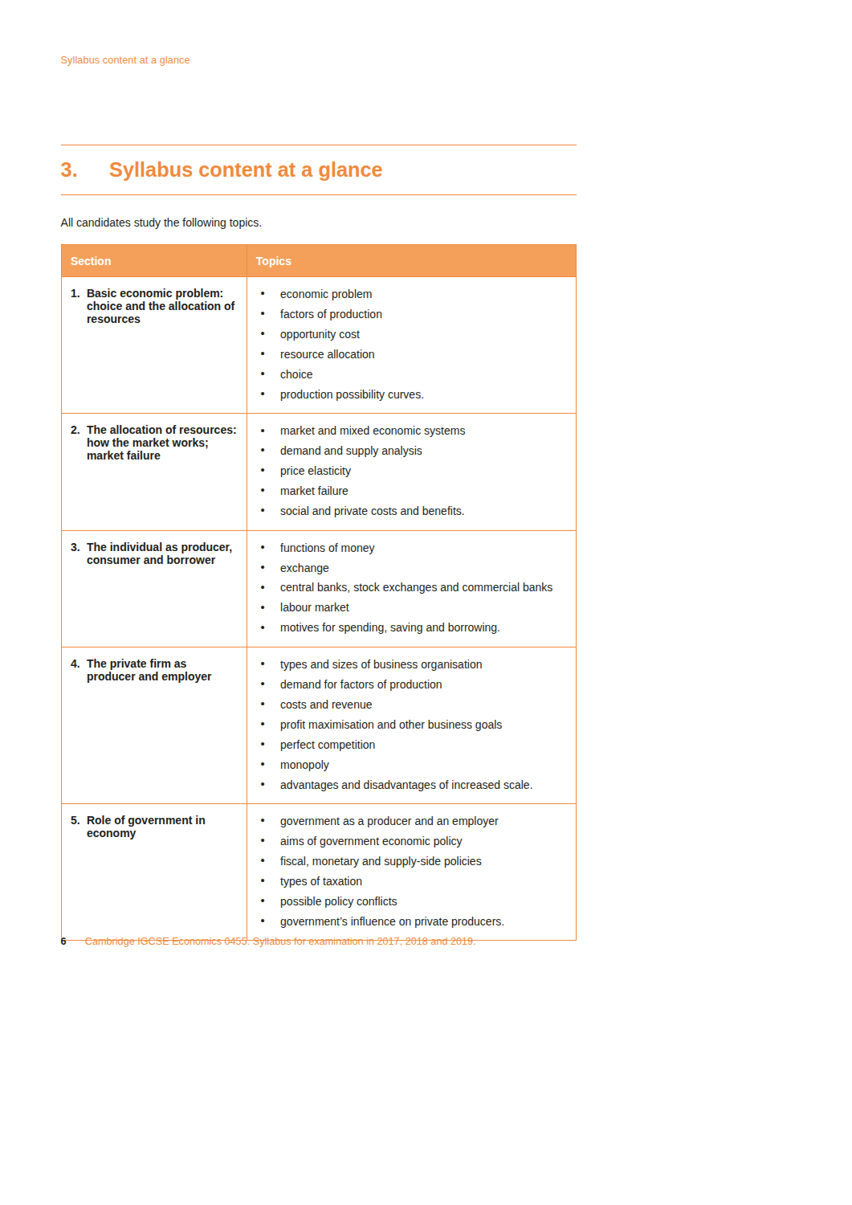Syllabus content at a glance
3. Syllabus content at a glance
All candidates study the following topics.
| Section | Topics |
| --- | --- |
| 1. Basic economic problem: choice and the allocation of resources | economic problem factors of production opportunity cost resource allocation choice production possibility curves. |
| 2. The allocation of resources: how the market works; market failure | market and mixed economic systems demand and supply analysis price elasticity market failure social and private costs and benefits. |
| 3. The individual as producer, consumer and borrower | functions of money exchange central banks, stock exchanges and commercial banks labour market motives for spending, saving and borrowing. |
| 4. The private firm as producer and employer | types and sizes of business organisation demand for factors of production costs and revenue profit maximisation and other business goals perfect competition monopoly advantages and disadvantages of increased scale. |
| 5. Role of government in economy | government as a producer and an employer aims of government economic policy fiscal, monetary and supply-side policies types of taxation possible policy conflicts government’s influence on private producers. |
6 Cambridge IGCSE Economics 0455. Syllabus for examination in 2017, 2018 and 2019.